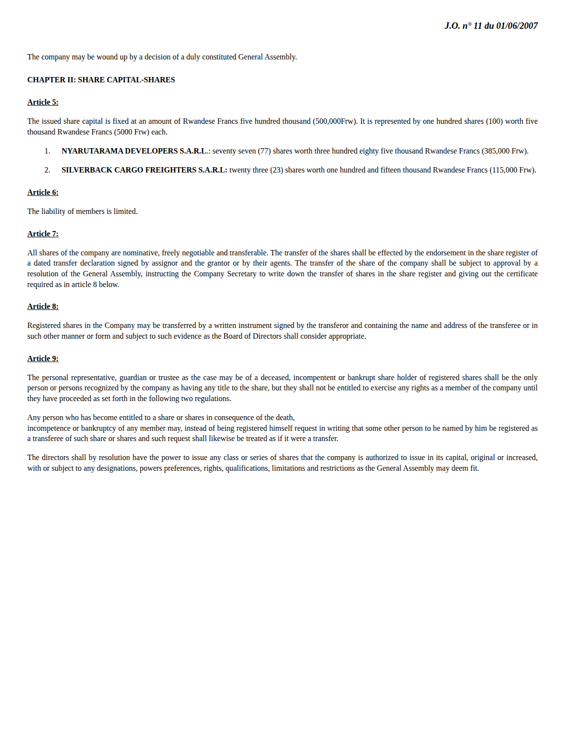J.O. n° 11 du 01/06/2007
The company may be wound up by a decision of a duly constituted General Assembly.
CHAPTER II: SHARE CAPITAL-SHARES
Article 5:
The issued share capital is fixed at an amount of Rwandese Francs five hundred thousand (500,000Frw). It is represented by one hundred shares (100) worth five thousand Rwandese Francs (5000 Frw) each.
NYARUTARAMA DEVELOPERS S.A.R.L.: seventy seven (77) shares worth three hundred eighty five thousand Rwandese Francs (385,000 Frw).
SILVERBACK CARGO FREIGHTERS S.A.R.L: twenty three (23) shares worth one hundred and fifteen thousand Rwandese Francs (115,000 Frw).
Article 6:
The liability of members is limited.
Article 7:
All shares of the company are nominative, freely negotiable and transferable. The transfer of the shares shall be effected by the endorsement in the share register of a dated transfer declaration signed by assignor and the grantor or by their agents. The transfer of the share of the company shall be subject to approval by a resolution of the General Assembly, instructing the Company Secretary to write down the transfer of shares in the share register and giving out the certificate required as in article 8 below.
Article 8:
Registered shares in the Company may be transferred by a written instrument signed by the transferor and containing the name and address of the transferee or in such other manner or form and subject to such evidence as the Board of Directors shall consider appropriate.
Article 9:
The personal representative, guardian or trustee as the case may be of a deceased, incompentent or bankrupt share holder of registered shares shall be the only person or persons recognized by the company as having any title to the share, but they shall not be entitled to exercise any rights as a member of the company until they have proceeded as set forth in the following two regulations.
Any person who has become entitled to a share or shares in consequence of the death,
incompetence or bankruptcy of any member may, instead of being registered himself request in writing that some other person to be named by him be registered as a transferee of such share or shares and such request shall likewise be treated as if it were a transfer.
The directors shall by resolution have the power to issue any class or series of shares that the company is authorized to issue in its capital, original or increased, with or subject to any designations, powers preferences, rights, qualifications, limitations and restrictions as the General Assembly may deem fit.